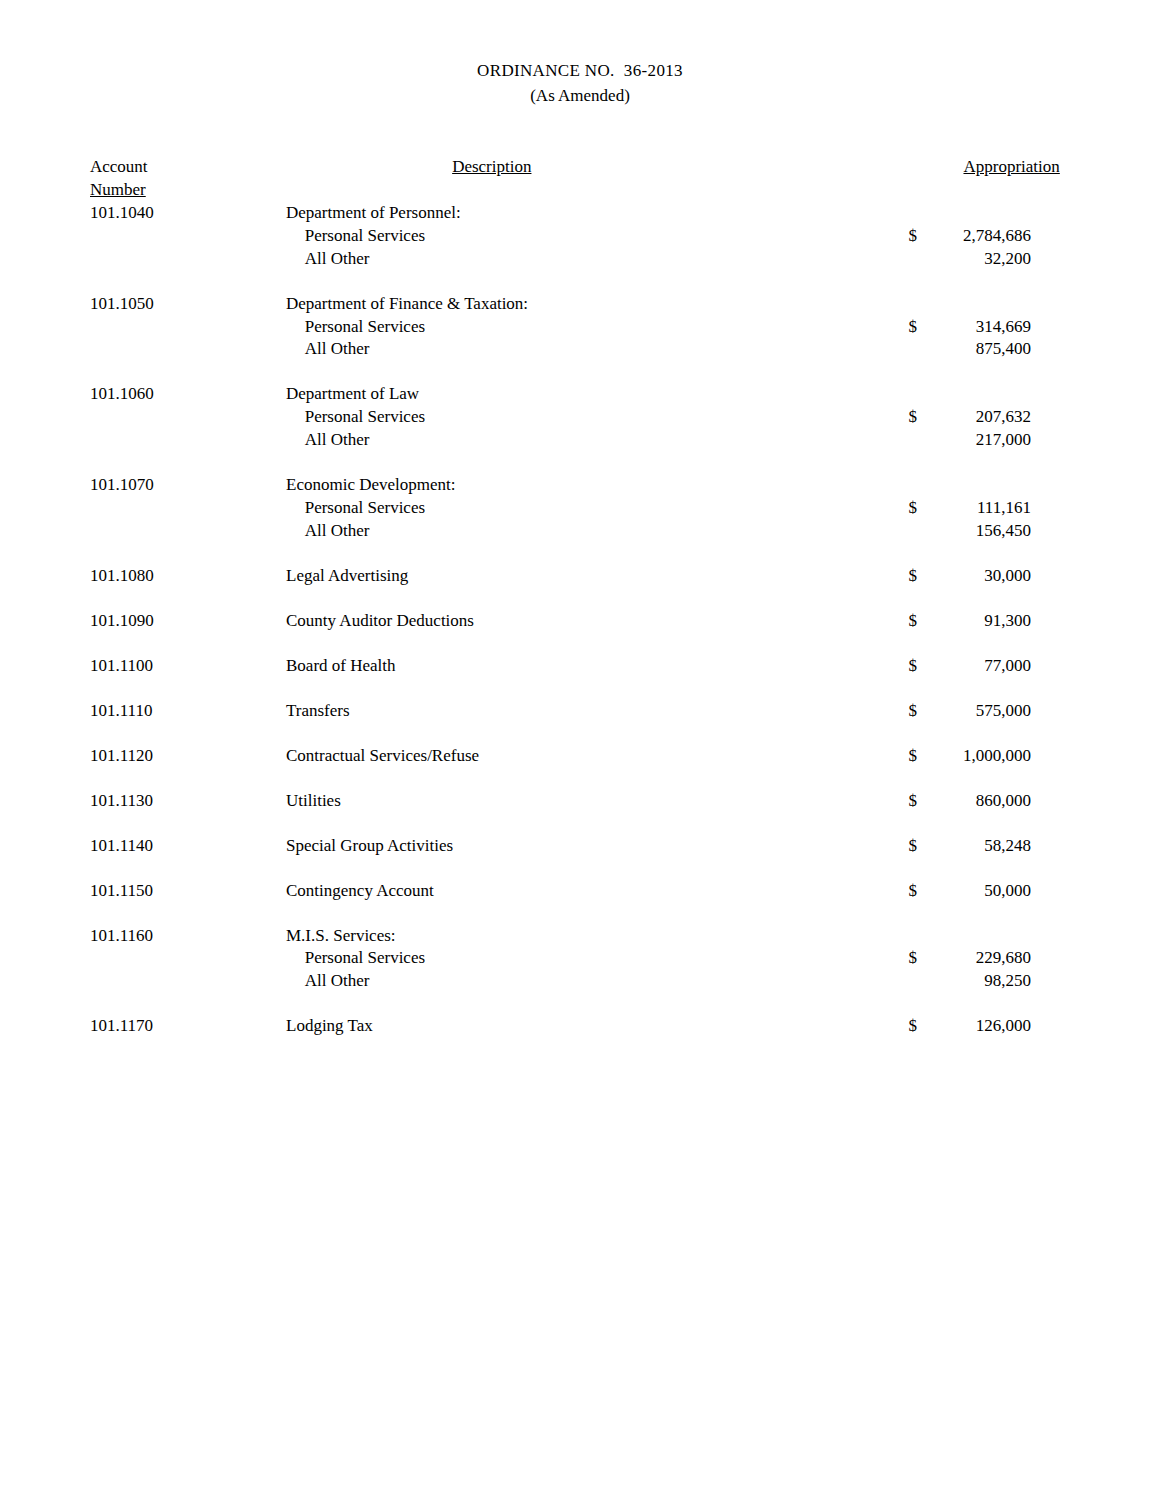ORDINANCE NO. 36-2013
(As Amended)
| Account Number | Description | Appropriation |
| --- | --- | --- |
| 101.1040 | Department of Personnel: Personal Services All Other | $ 2,784,686 32,200 |
| 101.1050 | Department of Finance & Taxation: Personal Services All Other | $ 314,669 875,400 |
| 101.1060 | Department of Law Personal Services All Other | $ 207,632 217,000 |
| 101.1070 | Economic Development: Personal Services All Other | $ 111,161 156,450 |
| 101.1080 | Legal Advertising | $ 30,000 |
| 101.1090 | County Auditor Deductions | $ 91,300 |
| 101.1100 | Board of Health | $ 77,000 |
| 101.1110 | Transfers | $ 575,000 |
| 101.1120 | Contractual Services/Refuse | $ 1,000,000 |
| 101.1130 | Utilities | $ 860,000 |
| 101.1140 | Special Group Activities | $ 58,248 |
| 101.1150 | Contingency Account | $ 50,000 |
| 101.1160 | M.I.S. Services: Personal Services All Other | $ 229,680 98,250 |
| 101.1170 | Lodging Tax | $ 126,000 |